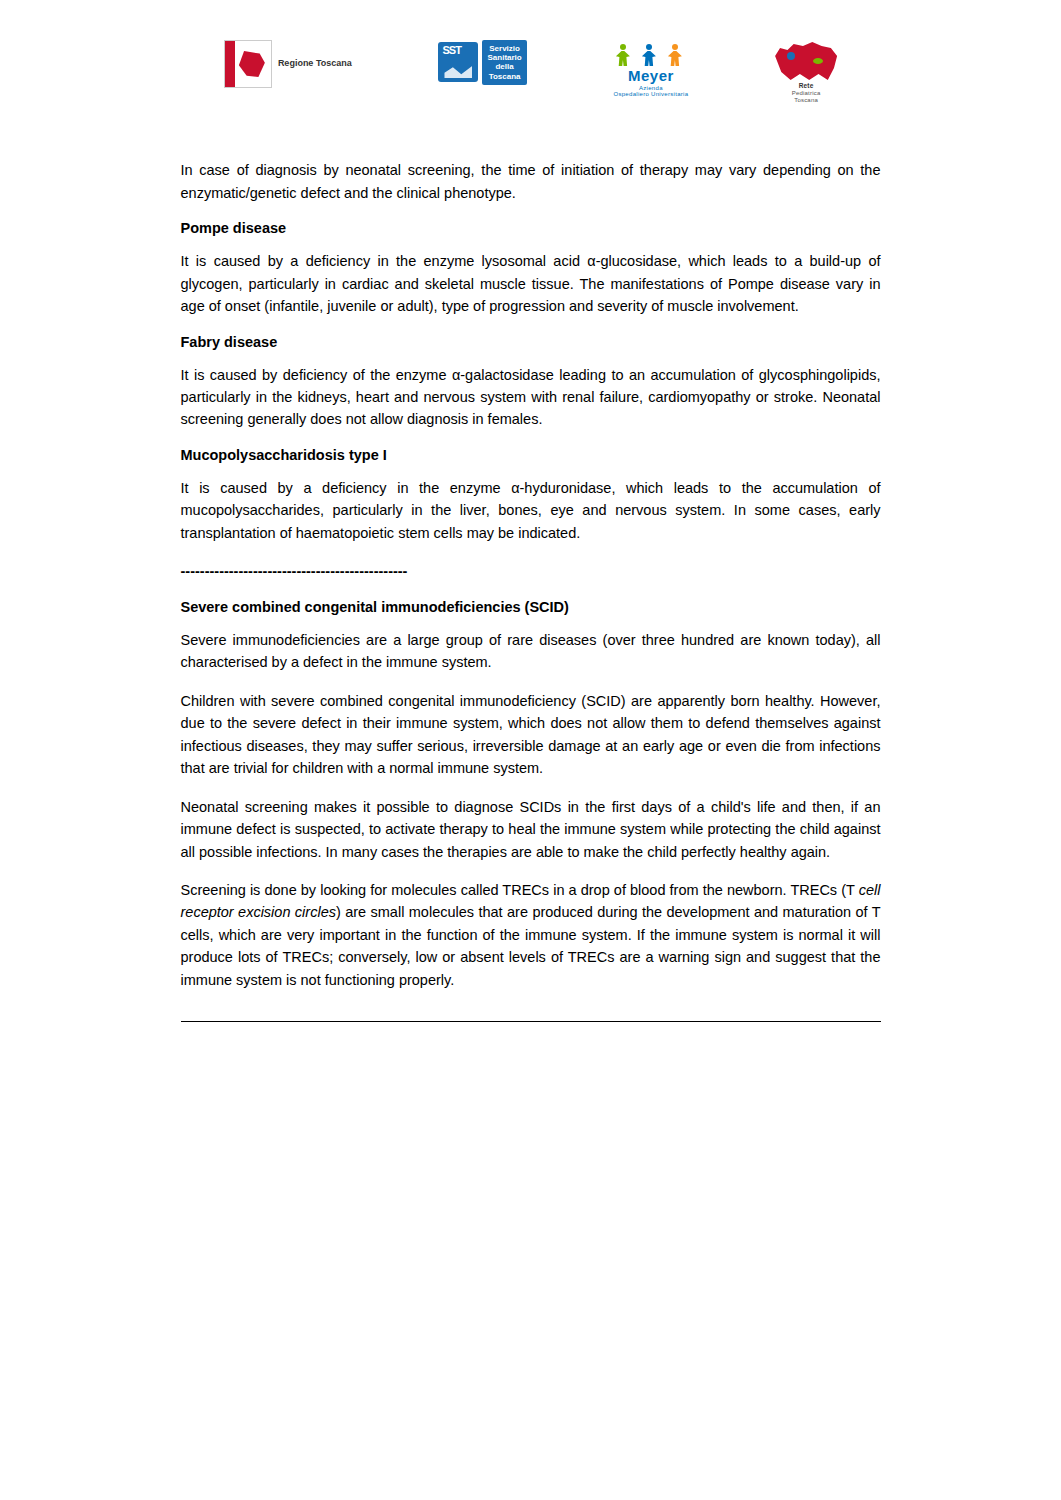Regione Toscana
Servizio
Sanitario
della
Toscana
Meyer
Azienda
Ospedaliero Universitaria
Rete Pediatrica
Toscana
In case of diagnosis by neonatal screening, the time of initiation of therapy may vary depending on the enzymatic/genetic defect and the clinical phenotype.
Pompe disease
It is caused by a deficiency in the enzyme lysosomal acid α-glucosidase, which leads to a build-up of glycogen, particularly in cardiac and skeletal muscle tissue. The manifestations of Pompe disease vary in age of onset (infantile, juvenile or adult), type of progression and severity of muscle involvement.
Fabry disease
It is caused by deficiency of the enzyme α-galactosidase leading to an accumulation of glycosphingolipids, particularly in the kidneys, heart and nervous system with renal failure, cardiomyopathy or stroke. Neonatal screening generally does not allow diagnosis in females.
Mucopolysaccharidosis type I
It is caused by a deficiency in the enzyme α-hyduronidase, which leads to the accumulation of mucopolysaccharides, particularly in the liver, bones, eye and nervous system. In some cases, early transplantation of haematopoietic stem cells may be indicated.
-----------------------------------------------
Severe combined congenital immunodeficiencies (SCID)
Severe immunodeficiencies are a large group of rare diseases (over three hundred are known today), all characterised by a defect in the immune system.
Children with severe combined congenital immunodeficiency (SCID) are apparently born healthy. However, due to the severe defect in their immune system, which does not allow them to defend themselves against infectious diseases, they may suffer serious, irreversible damage at an early age or even die from infections that are trivial for children with a normal immune system.
Neonatal screening makes it possible to diagnose SCIDs in the first days of a child's life and then, if an immune defect is suspected, to activate therapy to heal the immune system while protecting the child against all possible infections. In many cases the therapies are able to make the child perfectly healthy again.
Screening is done by looking for molecules called TRECs in a drop of blood from the newborn. TRECs (T cell receptor excision circles) are small molecules that are produced during the development and maturation of T cells, which are very important in the function of the immune system. If the immune system is normal it will produce lots of TRECs; conversely, low or absent levels of TRECs are a warning sign and suggest that the immune system is not functioning properly.